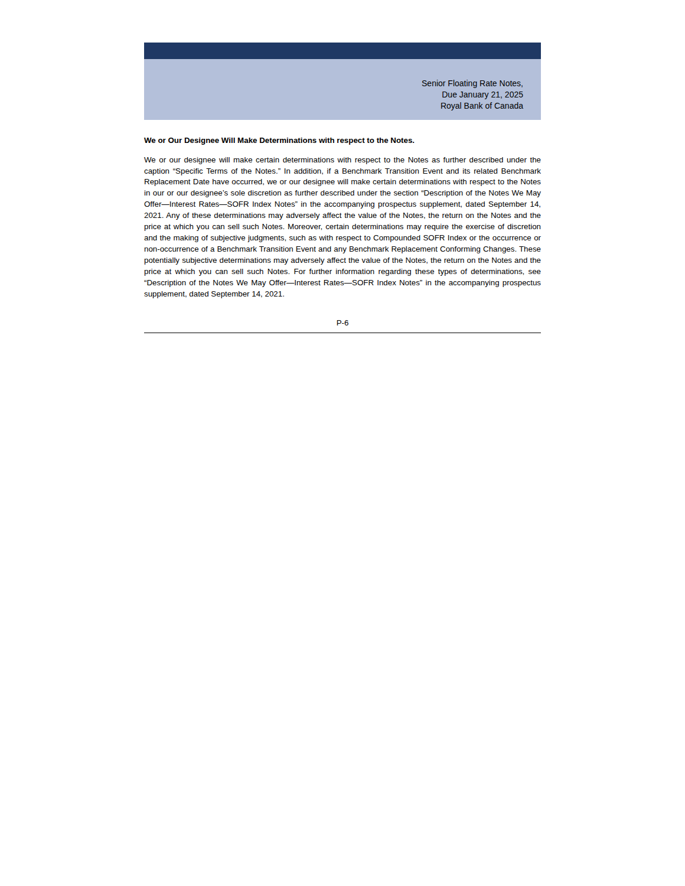Senior Floating Rate Notes,
Due January 21, 2025
Royal Bank of Canada
We or Our Designee Will Make Determinations with respect to the Notes.
We or our designee will make certain determinations with respect to the Notes as further described under the caption “Specific Terms of the Notes.” In addition, if a Benchmark Transition Event and its related Benchmark Replacement Date have occurred, we or our designee will make certain determinations with respect to the Notes in our or our designee’s sole discretion as further described under the section “Description of the Notes We May Offer—Interest Rates—SOFR Index Notes” in the accompanying prospectus supplement, dated September 14, 2021. Any of these determinations may adversely affect the value of the Notes, the return on the Notes and the price at which you can sell such Notes. Moreover, certain determinations may require the exercise of discretion and the making of subjective judgments, such as with respect to Compounded SOFR Index or the occurrence or non-occurrence of a Benchmark Transition Event and any Benchmark Replacement Conforming Changes. These potentially subjective determinations may adversely affect the value of the Notes, the return on the Notes and the price at which you can sell such Notes. For further information regarding these types of determinations, see “Description of the Notes We May Offer—Interest Rates—SOFR Index Notes” in the accompanying prospectus supplement, dated September 14, 2021.
P-6